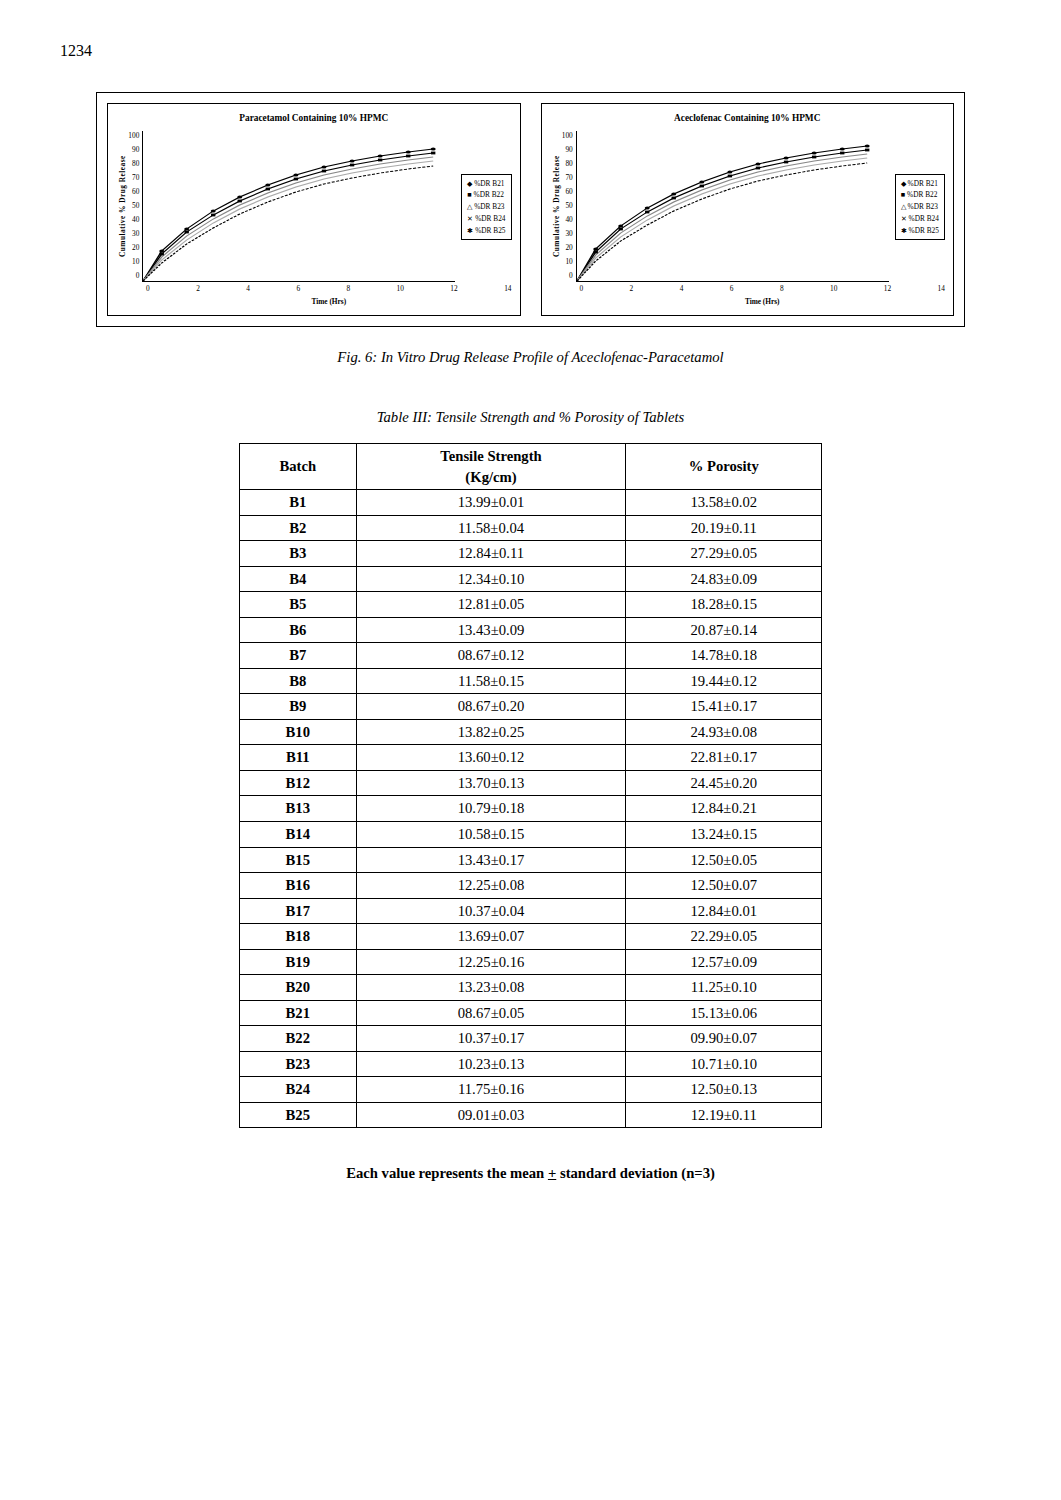1234
Paracetamol Containing 10% HPMC
Cumulative % Drug Release
10090807060 50403020100
◆ %DR B21 ■ %DR B22 △ %DR B23 ✕ %DR B24 ✱ %DR B25
02468101214
Time (Hrs)
Aceclofenac Containing 10% HPMC
Cumulative % Drug Release
10090807060 50403020100
◆ %DR B21 ■ %DR B22 △ %DR B23 ✕ %DR B24 ✱ %DR B25
02468101214
Time (Hrs)
Fig. 6: In Vitro Drug Release Profile of Aceclofenac-Paracetamol
Table III: Tensile Strength and % Porosity of Tablets
| Batch | Tensile Strength (Kg/cm) | % Porosity |
| --- | --- | --- |
| B1 | 13.99±0.01 | 13.58±0.02 |
| B2 | 11.58±0.04 | 20.19±0.11 |
| B3 | 12.84±0.11 | 27.29±0.05 |
| B4 | 12.34±0.10 | 24.83±0.09 |
| B5 | 12.81±0.05 | 18.28±0.15 |
| B6 | 13.43±0.09 | 20.87±0.14 |
| B7 | 08.67±0.12 | 14.78±0.18 |
| B8 | 11.58±0.15 | 19.44±0.12 |
| B9 | 08.67±0.20 | 15.41±0.17 |
| B10 | 13.82±0.25 | 24.93±0.08 |
| B11 | 13.60±0.12 | 22.81±0.17 |
| B12 | 13.70±0.13 | 24.45±0.20 |
| B13 | 10.79±0.18 | 12.84±0.21 |
| B14 | 10.58±0.15 | 13.24±0.15 |
| B15 | 13.43±0.17 | 12.50±0.05 |
| B16 | 12.25±0.08 | 12.50±0.07 |
| B17 | 10.37±0.04 | 12.84±0.01 |
| B18 | 13.69±0.07 | 22.29±0.05 |
| B19 | 12.25±0.16 | 12.57±0.09 |
| B20 | 13.23±0.08 | 11.25±0.10 |
| B21 | 08.67±0.05 | 15.13±0.06 |
| B22 | 10.37±0.17 | 09.90±0.07 |
| B23 | 10.23±0.13 | 10.71±0.10 |
| B24 | 11.75±0.16 | 12.50±0.13 |
| B25 | 09.01±0.03 | 12.19±0.11 |
Each value represents the mean + standard deviation (n=3)